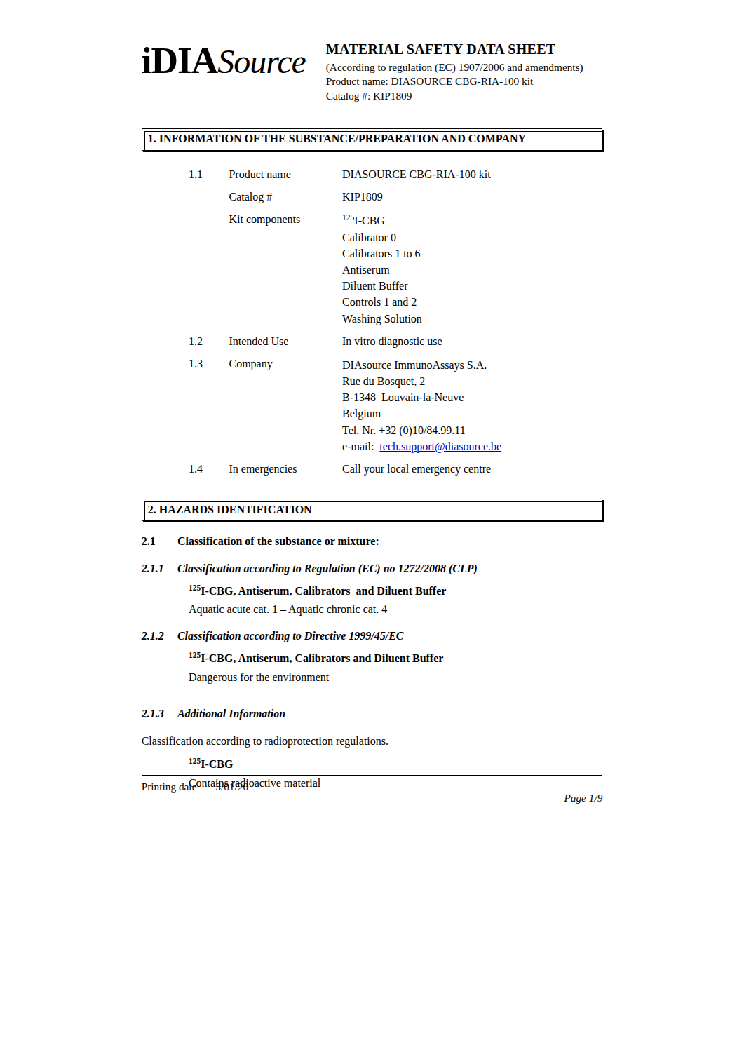iDIASource
MATERIAL SAFETY DATA SHEET
(According to regulation (EC) 1907/2006 and amendments)
Product name: DIASOURCE CBG-RIA-100 kit
Catalog #: KIP1809
1. INFORMATION OF THE SUBSTANCE/PREPARATION AND COMPANY
| 1.1 | Product name | DIASOURCE CBG-RIA-100 kit |
| | Catalog # | KIP1809 |
| | Kit components | 125 I-CBG Calibrator 0 Calibrators 1 to 6 Antiserum Diluent Buffer Controls 1 and 2 Washing Solution |
| 1.2 | Intended Use | In vitro diagnostic use |
| 1.3 | Company | DIAsource ImmunoAssays S.A. Rue du Bosquet, 2 B-1348 Louvain-la-Neuve Belgium Tel. Nr. +32 (0)10/84.99.11 e-mail: tech.support@diasource.be |
| 1.4 | In emergencies | Call your local emergency centre |
2. HAZARDS IDENTIFICATION
2.1 Classification of the substance or mixture:
2.1.1 Classification according to Regulation (EC) no 1272/2008 (CLP)
125I-CBG, Antiserum, Calibrators and Diluent Buffer
Aquatic acute cat. 1 – Aquatic chronic cat. 4
2.1.2 Classification according to Directive 1999/45/EC
125I-CBG, Antiserum, Calibrators and Diluent Buffer
Dangerous for the environment
2.1.3 Additional Information
Classification according to radioprotection regulations.
125I-CBG
Contains radioactive material
Printing date 3/01/20
Page 1/9